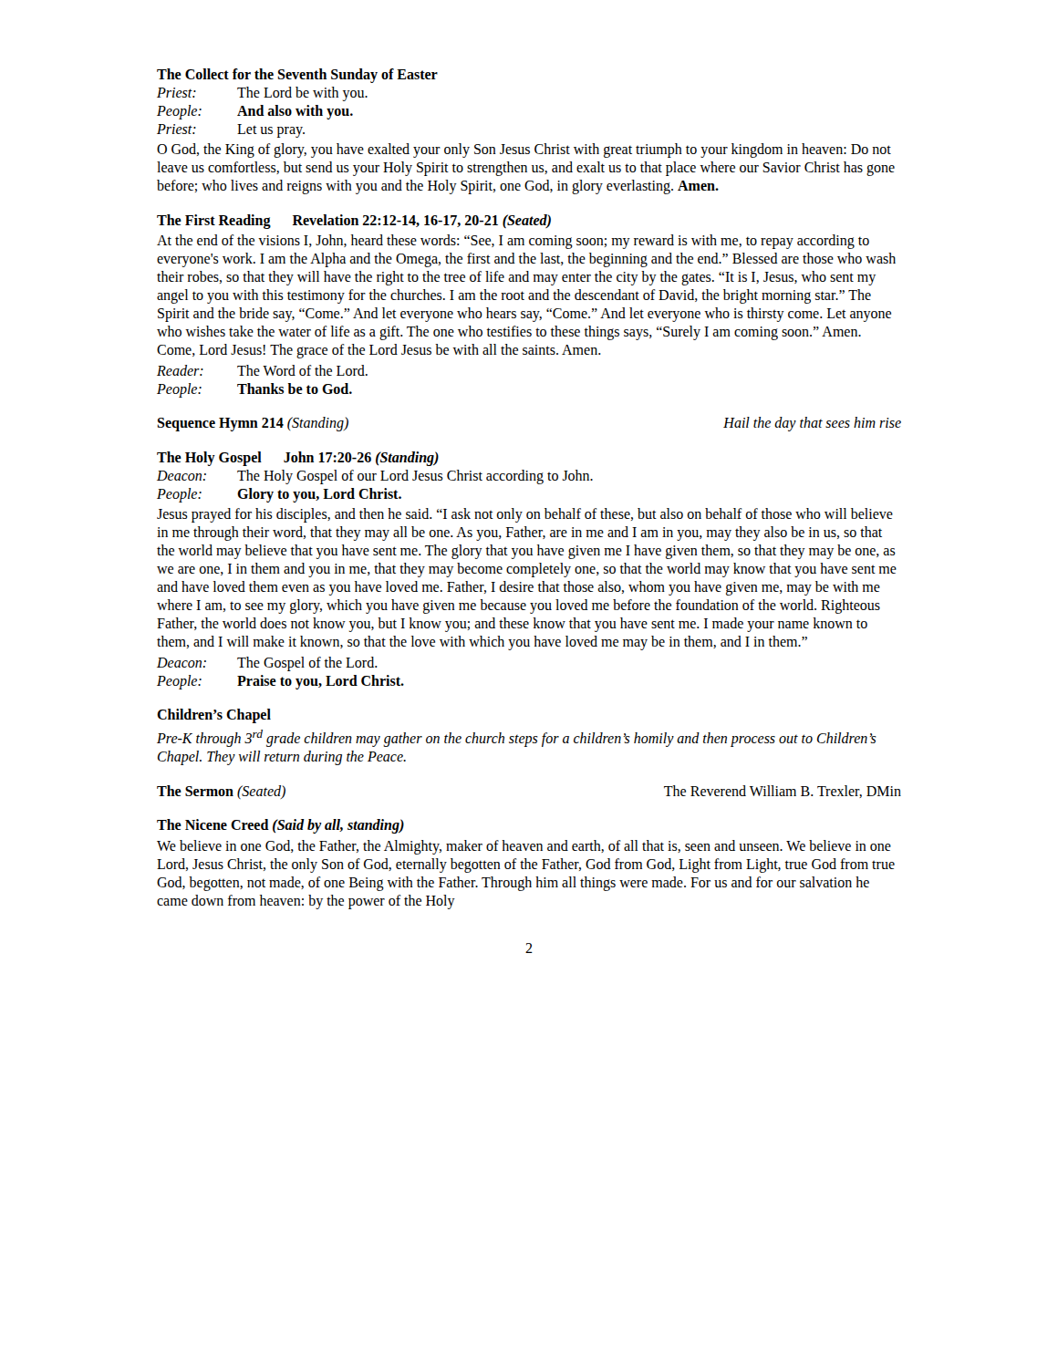The Collect for the Seventh Sunday of Easter
Priest:
The Lord be with you.
People:
And also with you.
Priest:
Let us pray.
O God, the King of glory, you have exalted your only Son Jesus Christ with great triumph to your kingdom in heaven: Do not leave us comfortless, but send us your Holy Spirit to strengthen us, and exalt us to that place where our Savior Christ has gone before; who lives and reigns with you and the Holy Spirit, one God, in glory everlasting. Amen.
The First Reading Revelation 22:12-14, 16-17, 20-21 (Seated)
At the end of the visions I, John, heard these words: “See, I am coming soon; my reward is with me, to repay according to everyone's work. I am the Alpha and the Omega, the first and the last, the beginning and the end.” Blessed are those who wash their robes, so that they will have the right to the tree of life and may enter the city by the gates. “It is I, Jesus, who sent my angel to you with this testimony for the churches. I am the root and the descendant of David, the bright morning star.” The Spirit and the bride say, “Come.” And let everyone who hears say, “Come.” And let everyone who is thirsty come. Let anyone who wishes take the water of life as a gift. The one who testifies to these things says, “Surely I am coming soon.” Amen. Come, Lord Jesus! The grace of the Lord Jesus be with all the saints. Amen.
Reader:
The Word of the Lord.
People:
Thanks be to God.
Sequence Hymn 214 (Standing) Hail the day that sees him rise
The Holy Gospel John 17:20-26 (Standing)
Deacon:
The Holy Gospel of our Lord Jesus Christ according to John.
People:
Glory to you, Lord Christ.
Jesus prayed for his disciples, and then he said. “I ask not only on behalf of these, but also on behalf of those who will believe in me through their word, that they may all be one. As you, Father, are in me and I am in you, may they also be in us, so that the world may believe that you have sent me. The glory that you have given me I have given them, so that they may be one, as we are one, I in them and you in me, that they may become completely one, so that the world may know that you have sent me and have loved them even as you have loved me. Father, I desire that those also, whom you have given me, may be with me where I am, to see my glory, which you have given me because you loved me before the foundation of the world. Righteous Father, the world does not know you, but I know you; and these know that you have sent me. I made your name known to them, and I will make it known, so that the love with which you have loved me may be in them, and I in them.”
Deacon:
The Gospel of the Lord.
People:
Praise to you, Lord Christ.
Children’s Chapel
Pre-K through 3rd grade children may gather on the church steps for a children’s homily and then process out to Children’s Chapel. They will return during the Peace.
The Sermon (Seated) The Reverend William B. Trexler, DMin
The Nicene Creed (Said by all, standing)
We believe in one God, the Father, the Almighty, maker of heaven and earth, of all that is, seen and unseen. We believe in one Lord, Jesus Christ, the only Son of God, eternally begotten of the Father, God from God, Light from Light, true God from true God, begotten, not made, of one Being with the Father. Through him all things were made. For us and for our salvation he came down from heaven: by the power of the Holy
2